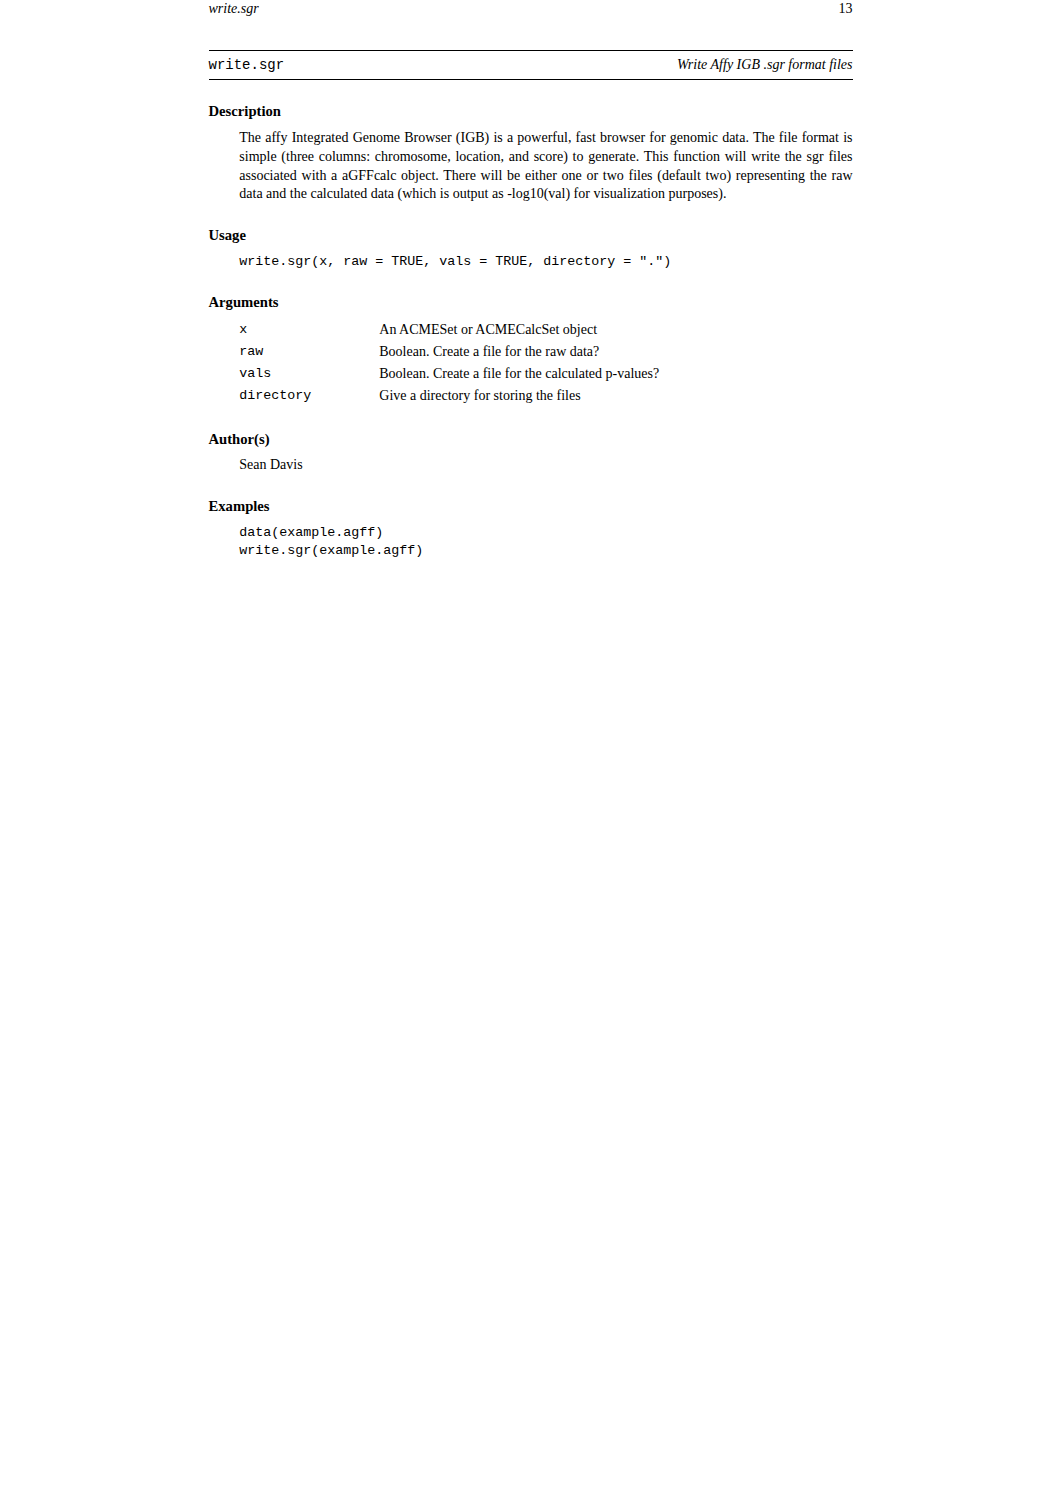write.sgr 13
write.sgr Write Affy IGB .sgr format files
Description
The affy Integrated Genome Browser (IGB) is a powerful, fast browser for genomic data. The file format is simple (three columns: chromosome, location, and score) to generate. This function will write the sgr files associated with a aGFFcalc object. There will be either one or two files (default two) representing the raw data and the calculated data (which is output as -log10(val) for visualization purposes).
Usage
write.sgr(x, raw = TRUE, vals = TRUE, directory = ".")
Arguments
| x | An ACMESet or ACMECalcSet object |
| raw | Boolean. Create a file for the raw data? |
| vals | Boolean. Create a file for the calculated p-values? |
| directory | Give a directory for storing the files |
Author(s)
Sean Davis
Examples
data(example.agff)
write.sgr(example.agff)